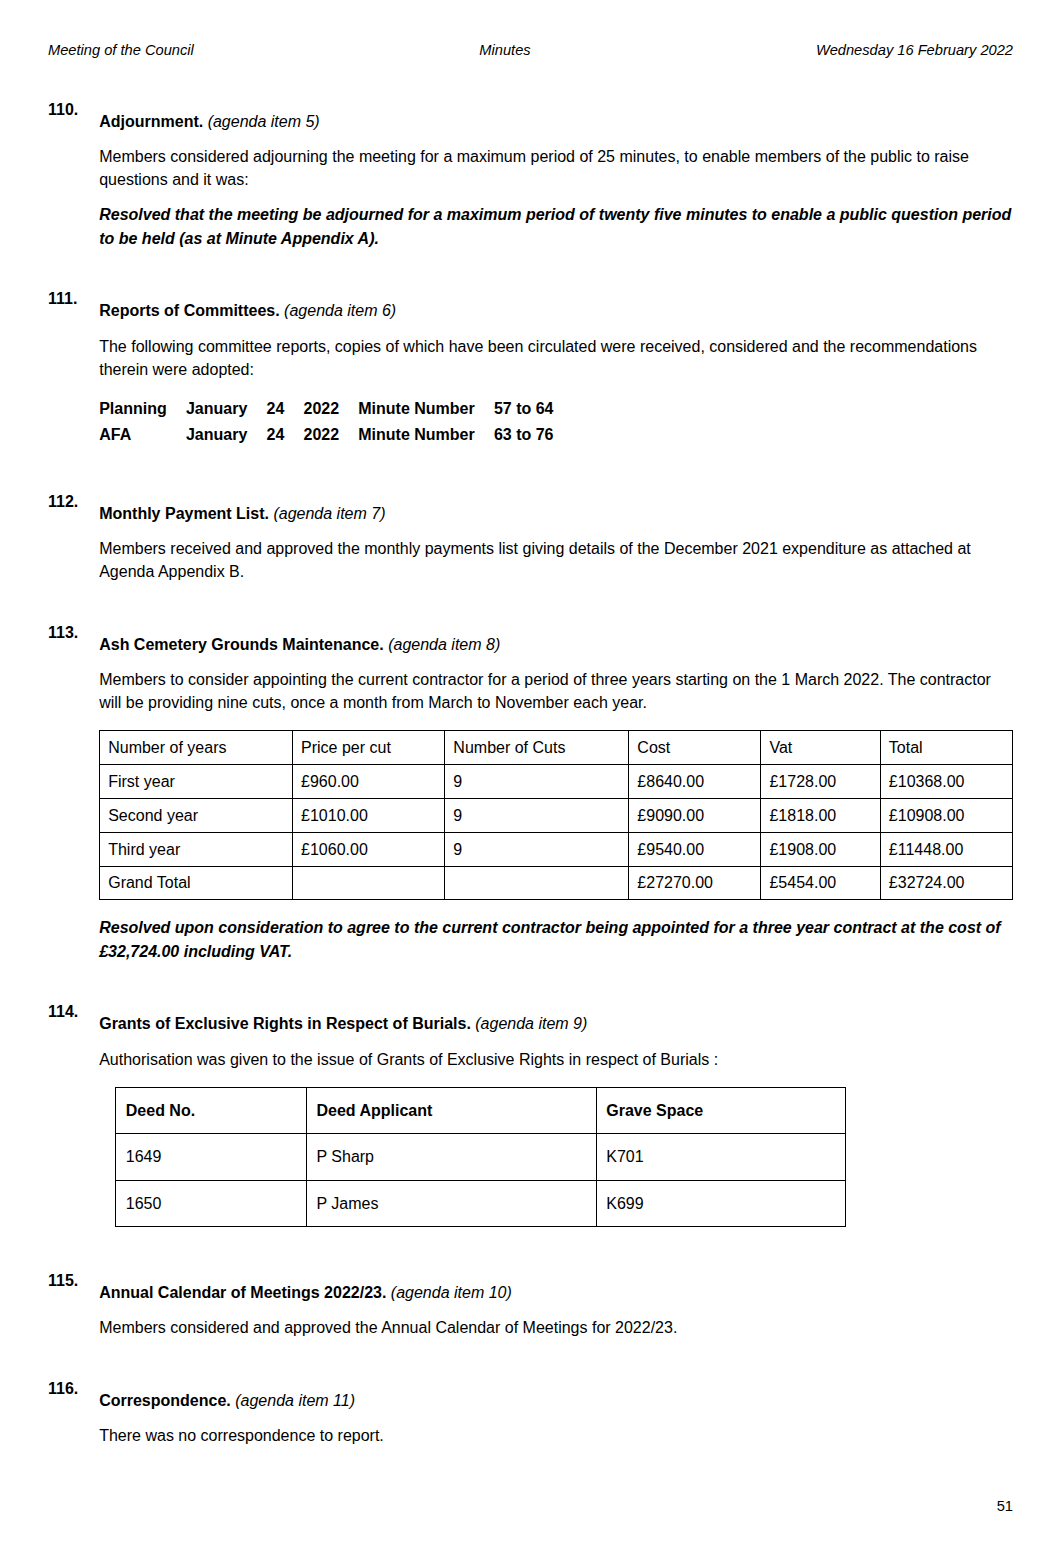Meeting of the Council Minutes Wednesday 16 February 2022
110.
Adjournment. (agenda item 5)
Members considered adjourning the meeting for a maximum period of 25 minutes, to enable members of the public to raise questions and it was:
Resolved that the meeting be adjourned for a maximum period of twenty five minutes to enable a public question period to be held (as at Minute Appendix A).
111.
Reports of Committees. (agenda item 6)
The following committee reports, copies of which have been circulated were received, considered and the recommendations therein were adopted:
| Planning | January | 24 | 2022 | Minute Number | 57 to 64 |
| AFA | January | 24 | 2022 | Minute Number | 63 to 76 |
112.
Monthly Payment List. (agenda item 7)
Members received and approved the monthly payments list giving details of the December 2021 expenditure as attached at Agenda Appendix B.
113.
Ash Cemetery Grounds Maintenance. (agenda item 8)
Members to consider appointing the current contractor for a period of three years starting on the 1 March 2022. The contractor will be providing nine cuts, once a month from March to November each year.
| Number of years | Price per cut | Number of Cuts | Cost | Vat | Total |
| --- | --- | --- | --- | --- | --- |
| First year | £960.00 | 9 | £8640.00 | £1728.00 | £10368.00 |
| Second year | £1010.00 | 9 | £9090.00 | £1818.00 | £10908.00 |
| Third year | £1060.00 | 9 | £9540.00 | £1908.00 | £11448.00 |
| Grand Total | | | £27270.00 | £5454.00 | £32724.00 |
Resolved upon consideration to agree to the current contractor being appointed for a three year contract at the cost of £32,724.00 including VAT.
114.
Grants of Exclusive Rights in Respect of Burials. (agenda item 9)
Authorisation was given to the issue of Grants of Exclusive Rights in respect of Burials :
| Deed No. | Deed Applicant | Grave Space |
| --- | --- | --- |
| 1649 | P Sharp | K701 |
| 1650 | P James | K699 |
115.
Annual Calendar of Meetings 2022/23. (agenda item 10)
Members considered and approved the Annual Calendar of Meetings for 2022/23.
116.
Correspondence. (agenda item 11)
There was no correspondence to report.
51